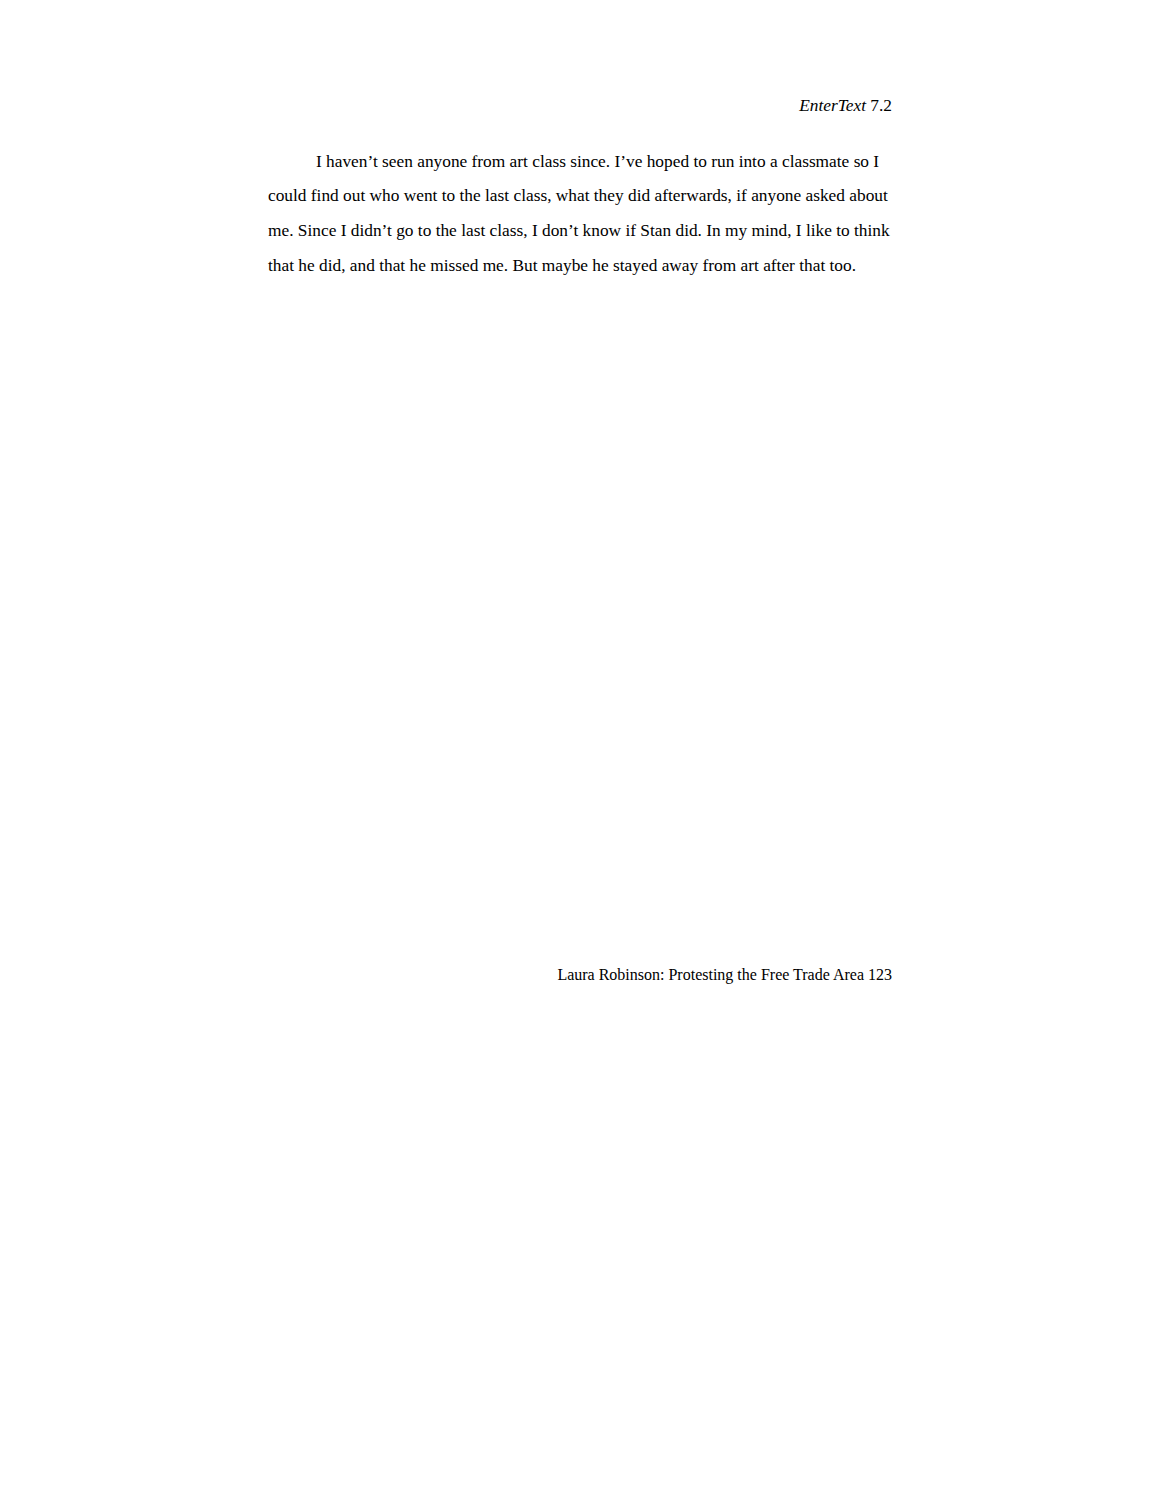EnterText 7.2
I haven’t seen anyone from art class since. I’ve hoped to run into a classmate so I could find out who went to the last class, what they did afterwards, if anyone asked about me. Since I didn’t go to the last class, I don’t know if Stan did. In my mind, I like to think that he did, and that he missed me. But maybe he stayed away from art after that too.
Laura Robinson: Protesting the Free Trade Area 123